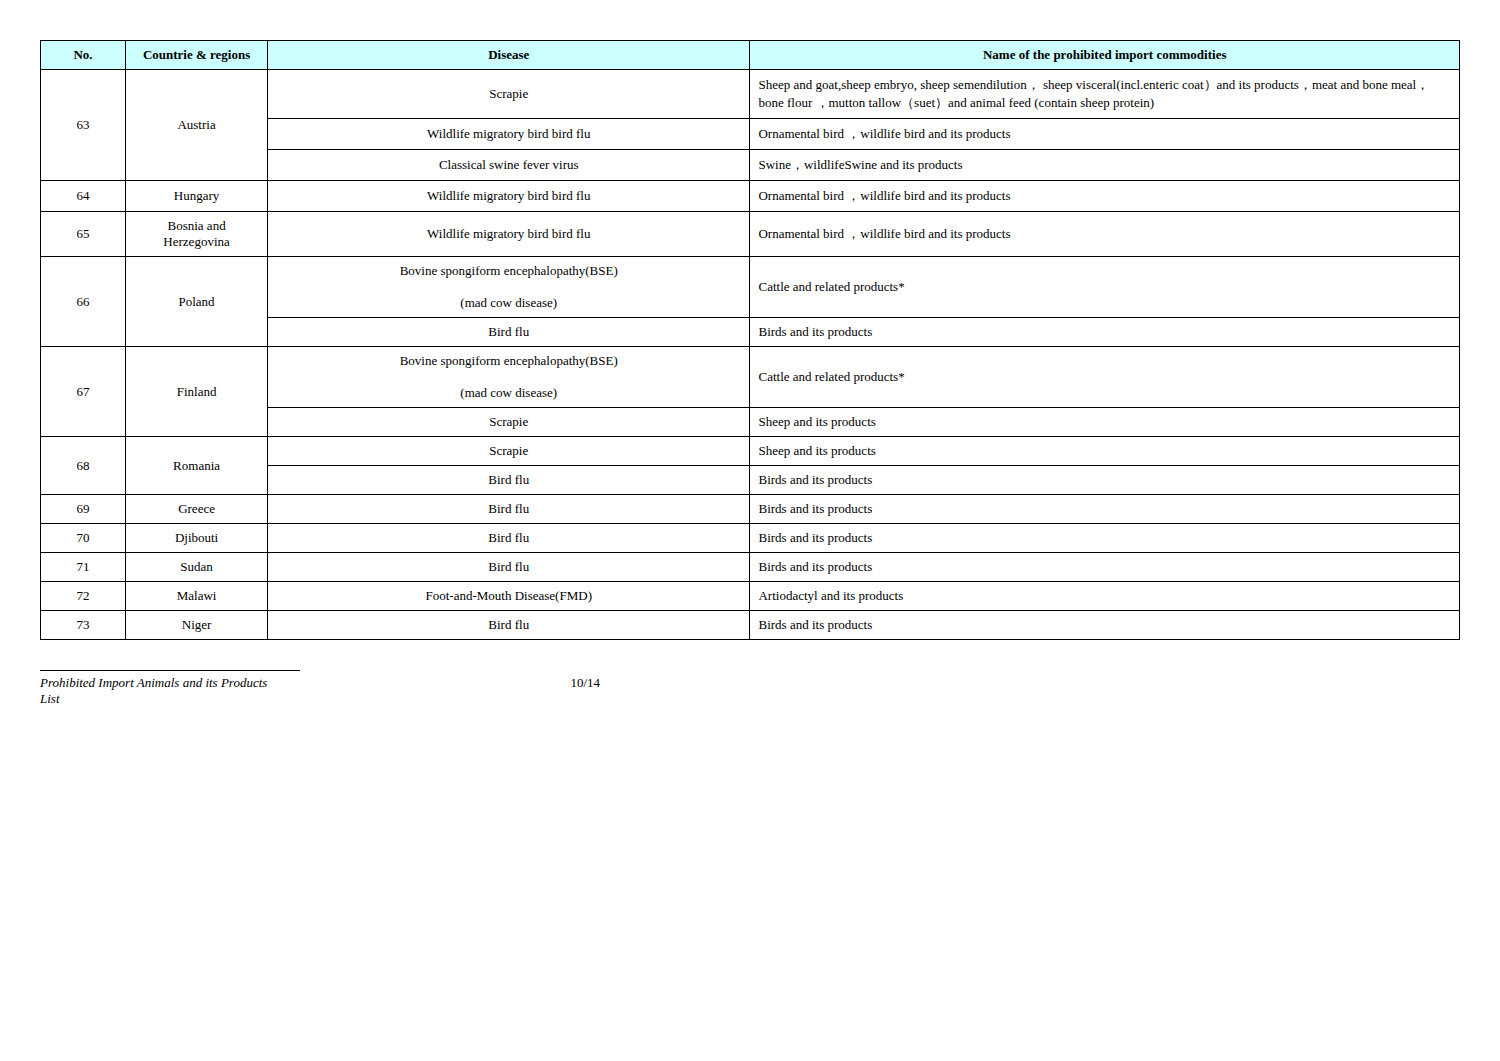| No. | Countrie & regions | Disease | Name of the prohibited import commodities |
| --- | --- | --- | --- |
| 63 | Austria | Scrapie | Sheep and goat,sheep embryo, sheep semendilution， sheep visceral(incl.enteric coat）and its products，meat and bone meal，bone flour ，mutton tallow（suet）and animal feed (contain sheep protein) |
| Wildlife migratory bird bird flu | Ornamental bird ，wildlife bird and its products |
| Classical swine fever virus | Swine，wildlifeSwine and its products |
| 64 | Hungary | Wildlife migratory bird bird flu | Ornamental bird ，wildlife bird and its products |
| 65 | Bosnia and Herzegovina | Wildlife migratory bird bird flu | Ornamental bird ，wildlife bird and its products |
| 66 | Poland | Bovine spongiform encephalopathy(BSE) (mad cow disease) | Cattle and related products* |
| Bird flu | Birds and its products |
| 67 | Finland | Bovine spongiform encephalopathy(BSE) (mad cow disease) | Cattle and related products* |
| Scrapie | Sheep and its products |
| 68 | Romania | Scrapie | Sheep and its products |
| Bird flu | Birds and its products |
| 69 | Greece | Bird flu | Birds and its products |
| 70 | Djibouti | Bird flu | Birds and its products |
| 71 | Sudan | Bird flu | Birds and its products |
| 72 | Malawi | Foot-and-Mouth Disease(FMD) | Artiodactyl and its products |
| 73 | Niger | Bird flu | Birds and its products |
Prohibited Import Animals and its Products List 10/14